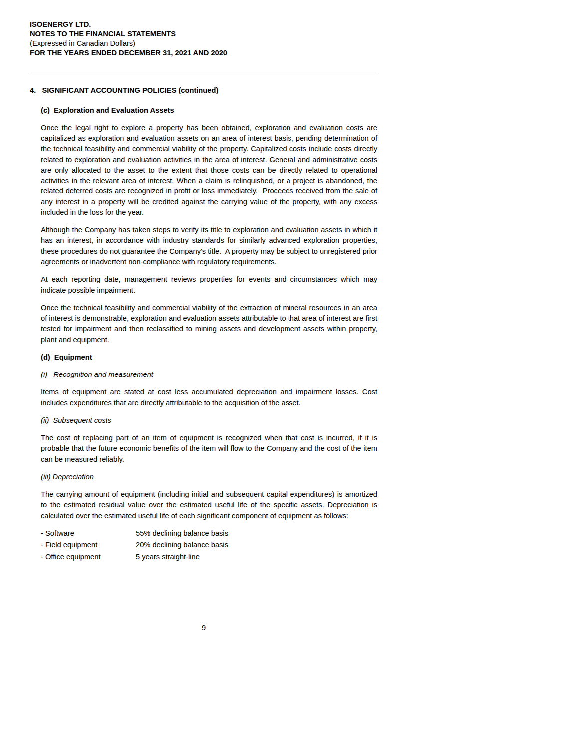ISOENERGY LTD.
NOTES TO THE FINANCIAL STATEMENTS
(Expressed in Canadian Dollars)
FOR THE YEARS ENDED DECEMBER 31, 2021 AND 2020
4. SIGNIFICANT ACCOUNTING POLICIES (continued)
(c) Exploration and Evaluation Assets
Once the legal right to explore a property has been obtained, exploration and evaluation costs are capitalized as exploration and evaluation assets on an area of interest basis, pending determination of the technical feasibility and commercial viability of the property. Capitalized costs include costs directly related to exploration and evaluation activities in the area of interest. General and administrative costs are only allocated to the asset to the extent that those costs can be directly related to operational activities in the relevant area of interest. When a claim is relinquished, or a project is abandoned, the related deferred costs are recognized in profit or loss immediately. Proceeds received from the sale of any interest in a property will be credited against the carrying value of the property, with any excess included in the loss for the year.
Although the Company has taken steps to verify its title to exploration and evaluation assets in which it has an interest, in accordance with industry standards for similarly advanced exploration properties, these procedures do not guarantee the Company's title. A property may be subject to unregistered prior agreements or inadvertent non-compliance with regulatory requirements.
At each reporting date, management reviews properties for events and circumstances which may indicate possible impairment.
Once the technical feasibility and commercial viability of the extraction of mineral resources in an area of interest is demonstrable, exploration and evaluation assets attributable to that area of interest are first tested for impairment and then reclassified to mining assets and development assets within property, plant and equipment.
(d) Equipment
(i) Recognition and measurement
Items of equipment are stated at cost less accumulated depreciation and impairment losses. Cost includes expenditures that are directly attributable to the acquisition of the asset.
(ii) Subsequent costs
The cost of replacing part of an item of equipment is recognized when that cost is incurred, if it is probable that the future economic benefits of the item will flow to the Company and the cost of the item can be measured reliably.
(iii) Depreciation
The carrying amount of equipment (including initial and subsequent capital expenditures) is amortized to the estimated residual value over the estimated useful life of the specific assets. Depreciation is calculated over the estimated useful life of each significant component of equipment as follows:
| - Software | 55% declining balance basis |
| - Field equipment | 20% declining balance basis |
| - Office equipment | 5 years straight-line |
9